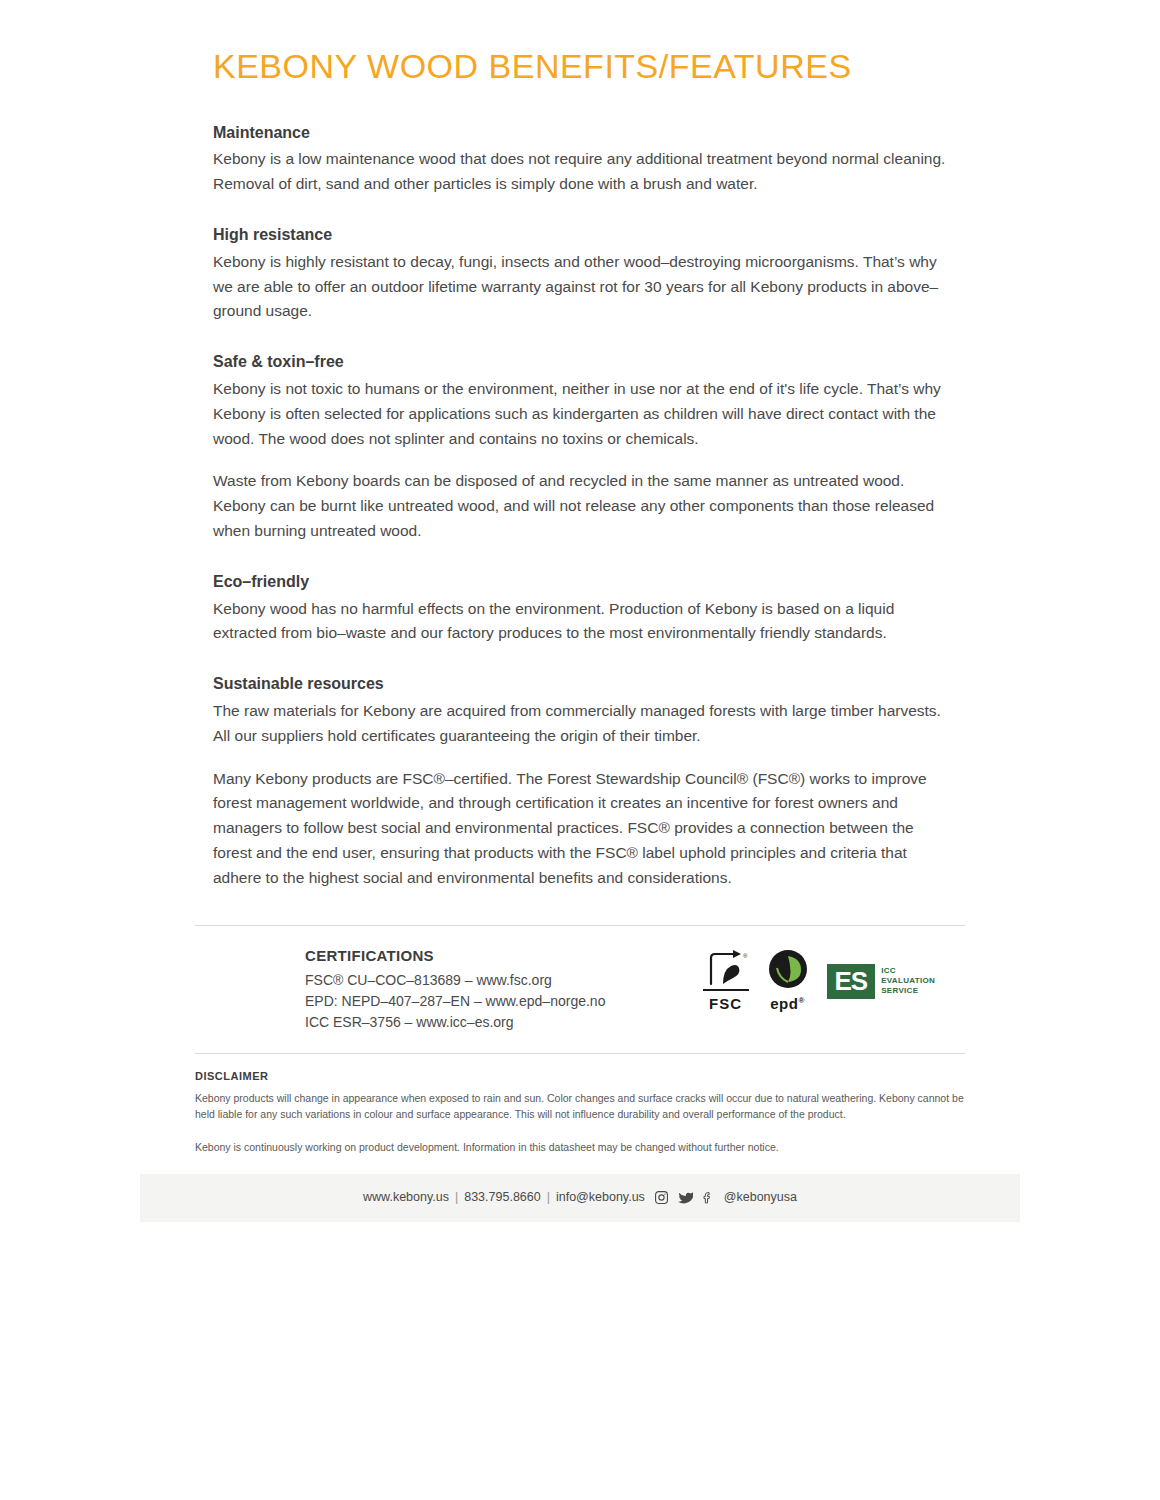KEBONY WOOD BENEFITS/FEATURES
Maintenance
Kebony is a low maintenance wood that does not require any additional treatment beyond normal cleaning. Removal of dirt, sand and other particles is simply done with a brush and water.
High resistance
Kebony is highly resistant to decay, fungi, insects and other wood–destroying microorganisms. That’s why we are able to offer an outdoor lifetime warranty against rot for 30 years for all Kebony products in above–ground usage.
Safe & toxin–free
Kebony is not toxic to humans or the environment, neither in use nor at the end of it's life cycle. That’s why Kebony is often selected for applications such as kindergarten as children will have direct contact with the wood. The wood does not splinter and contains no toxins or chemicals.
Waste from Kebony boards can be disposed of and recycled in the same manner as untreated wood. Kebony can be burnt like untreated wood, and will not release any other components than those released when burning untreated wood.
Eco–friendly
Kebony wood has no harmful effects on the environment. Production of Kebony is based on a liquid extracted from bio–waste and our factory produces to the most environmentally friendly standards.
Sustainable resources
The raw materials for Kebony are acquired from commercially managed forests with large timber harvests. All our suppliers hold certificates guaranteeing the origin of their timber.
Many Kebony products are FSC®–certified. The Forest Stewardship Council® (FSC®) works to improve forest management worldwide, and through certification it creates an incentive for forest owners and managers to follow best social and environmental practices. FSC® provides a connection between the forest and the end user, ensuring that products with the FSC® label uphold principles and criteria that adhere to the highest social and environmental benefits and considerations.
CERTIFICATIONS
FSC® CU–COC–813689 – www.fsc.org
EPD: NEPD–407–287–EN – www.epd–norge.no
ICC ESR–3756 – www.icc–es.org
®
FSC
epd®
ES
ICC
EVALUATION
SERVICE
DISCLAIMER
Kebony products will change in appearance when exposed to rain and sun. Color changes and surface cracks will occur due to natural weathering. Kebony cannot be held liable for any such variations in colour and surface appearance. This will not influence durability and overall performance of the product.
Kebony is continuously working on product development. Information in this datasheet may be changed without further notice.
www.kebony.us|833.795.8660|info@kebony.us @kebonyusa